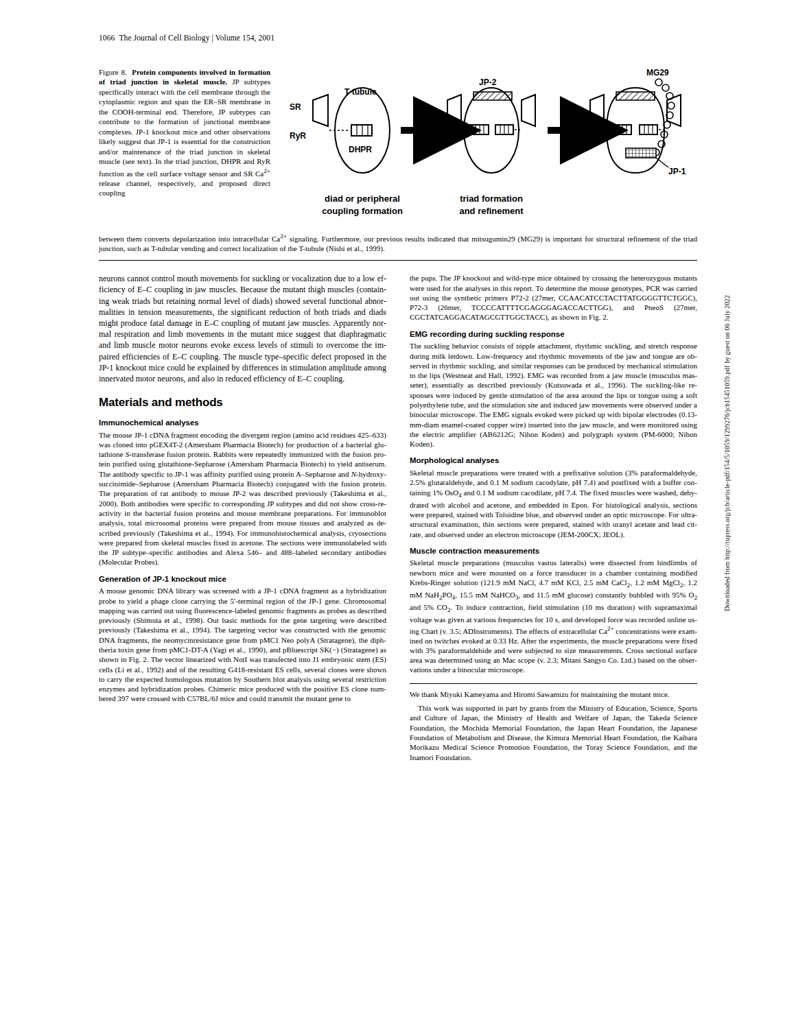1066 The Journal of Cell Biology | Volume 154, 2001
Figure 8. Protein components involved in formation of triad junction in skeletal muscle. JP subtypes specifically interact with the cell membrane through the cytoplasmic region and span the ER–SR membrane in the COOH-terminal end. Therefore, JP subtypes can contribute to the formation of junctional membrane complexes. JP-1 knockout mice and other observations likely suggest that JP-1 is essential for the construction and/or maintenance of the triad junction in skeletal muscle (see text). In the triad junction, DHPR and RyR function as the cell surface voltage sensor and SR Ca2+ release channel, respectively, and proposed direct coupling
SR RyR T-tubule DHPR diad or peripheral coupling formation JP-2 triad formation and refinement MG29 JP-1
between them converts depolarization into intracellular Ca2+ signaling. Furthermore, our previous results indicated that mitsugumin29 (MG29) is important for structural refinement of the triad junction, such as T-tubular vending and correct localization of the T-tubule (Nishi et al., 1999).
neurons cannot control mouth movements for suckling or vocalization due to a low efficiency of E–C coupling in jaw muscles. Because the mutant thigh muscles (containing weak triads but retaining normal level of diads) showed several functional abnormalities in tension measurements, the significant reduction of both triads and diads might produce fatal damage in E–C coupling of mutant jaw muscles. Apparently normal respiration and limb movements in the mutant mice suggest that diaphragmatic and limb muscle motor neurons evoke excess levels of stimuli to overcome the impaired efficiencies of E–C coupling. The muscle type–specific defect proposed in the JP-1 knockout mice could be explained by differences in stimulation amplitude among innervated motor neurons, and also in reduced efficiency of E–C coupling.
Materials and methods
Immunochemical analyses
The mouse JP-1 cDNA fragment encoding the divergent region (amino acid residues 425–633) was cloned into pGEX4T-2 (Amersham Pharmacia Biotech) for production of a bacterial glutathione S-transferase fusion protein. Rabbits were repeatedly immunized with the fusion protein purified using glutathione-Sepharose (Amersham Pharmacia Biotech) to yield antiserum. The antibody specific to JP-1 was affinity purified using protein A–Sepharose and N-hydroxysuccinimide–Sepharose (Amersham Pharmacia Biotech) conjugated with the fusion protein. The preparation of rat antibody to mouse JP-2 was described previously (Takeshima et al., 2000). Both antibodies were specific to corresponding JP subtypes and did not show cross-reactivity in the bacterial fusion proteins and mouse membrane preparations. For immunoblot analysis, total microsomal proteins were prepared from mouse tissues and analyzed as described previously (Takeshima et al., 1994). For immunohistochemical analysis, cryosections were prepared from skeletal muscles fixed in acetone. The sections were immunolabeled with the JP subtype–specific antibodies and Alexa 546– and 488–labeled secondary antibodies (Molecular Probes).
Generation of JP-1 knockout mice
A mouse genomic DNA library was screened with a JP-1 cDNA fragment as a hybridization probe to yield a phage clone carrying the 5′-terminal region of the JP-1 gene. Chromosomal mapping was carried out using fluorescence-labeled genomic fragments as probes as described previously (Shimuta et al., 1998). Our basic methods for the gene targeting were described previously (Takeshima et al., 1994). The targeting vector was constructed with the genomic DNA fragments, the neomycinresistance gene from pMC1 Neo polyA (Stratagene), the diphtheria toxin gene from pMC1-DT-A (Yagi et al., 1990), and pBluescript SK(−) (Stratagene) as shown in Fig. 2. The vector linearized with NotI was transfected into J1 embryonic stem (ES) cells (Li et al., 1992) and of the resulting G418-resistant ES cells, several clones were shown to carry the expected homologous mutation by Southern blot analysis using several restriction enzymes and hybridization probes. Chimeric mice produced with the positive ES clone numbered 397 were crossed with C57BL/6J mice and could transmit the mutant gene to
the pups. The JP knockout and wild-type mice obtained by crossing the heterozygous mutants were used for the analyses in this report. To determine the mouse genotypes, PCR was carried out using the synthetic primers P72-2 (27mer, CCAACATCCTACTTATGGGGTTCTGGC), P72-3 (26mer, TCCCCATTTTCGAGGGAGACCACTTGG), and PneoS (27mer, CGCTATCAGGACATAGCGTTGGCTACC), as shown in Fig. 2.
EMG recording during suckling response
The suckling behavior consists of nipple attachment, rhythmic suckling, and stretch response during milk letdown. Low-frequency and rhythmic movements of the jaw and tongue are observed in rhythmic suckling, and similar responses can be produced by mechanical stimulation to the lips (Westneat and Hall, 1992). EMG was recorded from a jaw muscle (musculus masseter), essentially as described previously (Kutsuwada et al., 1996). The suckling-like responses were induced by gentle stimulation of the area around the lips or tongue using a soft polyethylene tube, and the stimulation site and induced jaw movements were observed under a binocular microscope. The EMG signals evoked were picked up with bipolar electrodes (0.13-mm-diam enamel-coated copper wire) inserted into the jaw muscle, and were monitored using the electric amplifier (AB6212G; Nihon Koden) and polygraph system (PM-6000; Nihon Koden).
Morphological analyses
Skeletal muscle preparations were treated with a prefixative solution (3% paraformaldehyde, 2.5% glutaraldehyde, and 0.1 M sodium cacodylate, pH 7.4) and postfixed with a buffer containing 1% OsO4 and 0.1 M sodium cacodilate, pH 7.4. The fixed muscles were washed, dehydrated with alcohol and acetone, and embedded in Epon. For histological analysis, sections were prepared, stained with Toluidine blue, and observed under an optic microscope. For ultrastructural examination, thin sections were prepared, stained with uranyl acetate and lead citrate, and observed under an electron microscope (JEM-200CX; JEOL).
Muscle contraction measurements
Skeletal muscle preparations (musculus vastus lateralis) were dissected from hindlimbs of newborn mice and were mounted on a force transducer in a chamber containing modified Krebs-Ringer solution (121.9 mM NaCl, 4.7 mM KCl, 2.5 mM CaCl2, 1.2 mM MgCl2, 1.2 mM NaH2PO4, 15.5 mM NaHCO3, and 11.5 mM glucose) constantly bubbled with 95% O2 and 5% CO2. To induce contraction, field stimulation (10 ms duration) with supramaximal voltage was given at various frequencies for 10 s, and developed force was recorded online using Chart (v. 3.5; ADInstruments). The effects of extracellular Ca2+ concentrations were examined on twitches evoked at 0.33 Hz. After the experiments, the muscle preparations were fixed with 3% paraformaldehide and were subjected to size measurements. Cross sectional surface area was determined using an Mac scope (v. 2.3; Mitani Sangyo Co. Ltd.) based on the observations under a binocular microscope.
We thank Miyuki Kameyama and Hiromi Sawamizu for maintaining the mutant mice.
This work was supported in part by grants from the Ministry of Education, Science, Sports and Culture of Japan, the Ministry of Health and Welfare of Japan, the Takeda Science Foundation, the Mochida Memorial Foundation, the Japan Heart Foundation, the Japanese Foundation of Metabolism and Disease, the Kimura Memorial Heart Foundation, the Kaibara Morikazu Medical Science Promotion Foundation, the Toray Science Foundation, and the Inamori Foundation.
Downloaded from http://rupress.org/jcb/article-pdf/154/5/1059/1299276/jcb15451059.pdf by guest on 06 July 2022